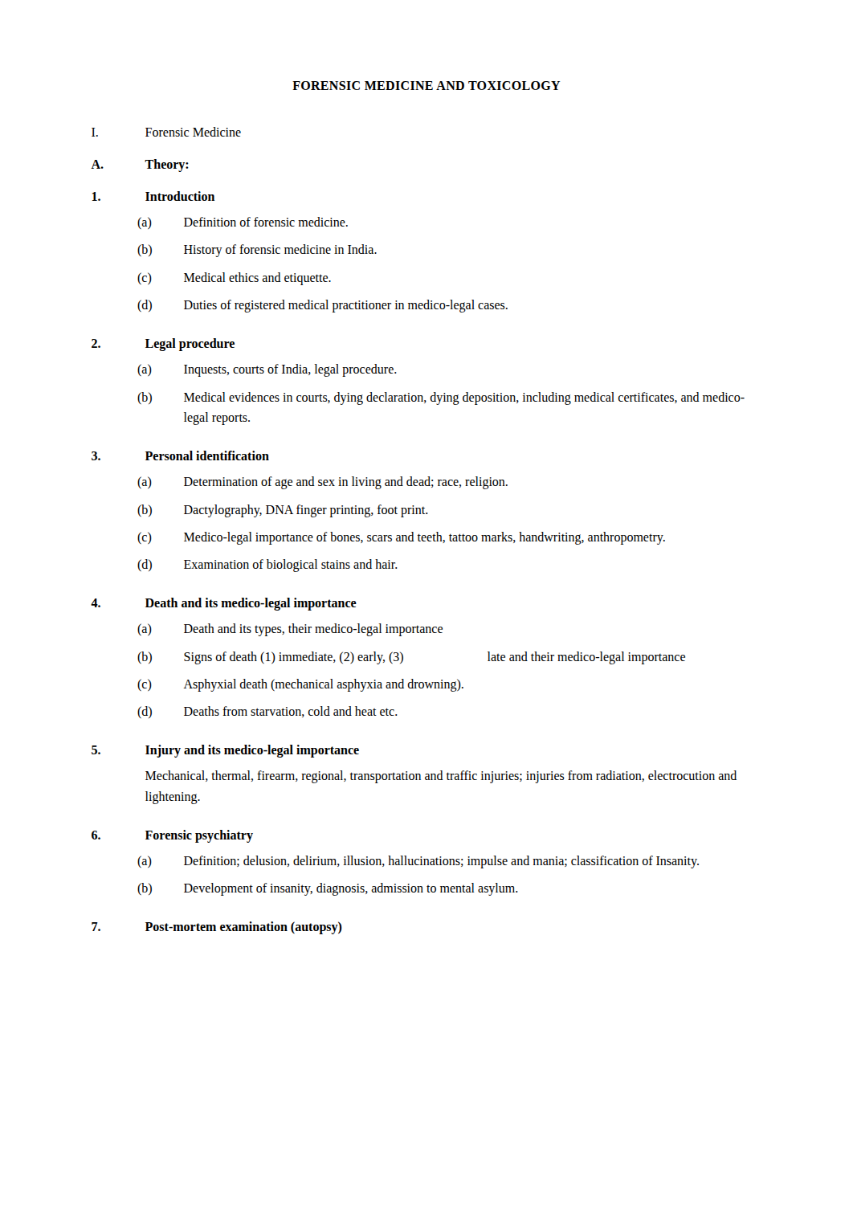Forensic Medicine and Toxicology
I.
Forensic Medicine
A.
Theory:
1.
Introduction
(a) Definition of forensic medicine.
(b) History of forensic medicine in India.
(c) Medical ethics and etiquette.
(d) Duties of registered medical practitioner in medico-legal cases.
2.
Legal procedure
(a) Inquests, courts of India, legal procedure.
(b) Medical evidences in courts, dying declaration, dying deposition, including medical certificates, and medico-legal reports.
3.
Personal identification
(a) Determination of age and sex in living and dead; race, religion.
(b) Dactylography, DNA finger printing, foot print.
(c) Medico-legal importance of bones, scars and teeth, tattoo marks, handwriting, anthropometry.
(d) Examination of biological stains and hair.
4.
Death and its medico-legal importance
(a) Death and its types, their medico-legal importance
(b) Signs of death (1) immediate, (2) early, (3) late and their medico-legal importance
(c) Asphyxial death (mechanical asphyxia and drowning).
(d) Deaths from starvation, cold and heat etc.
5.
Injury and its medico-legal importance
Mechanical, thermal, firearm, regional, transportation and traffic injuries; injuries from radiation, electrocution and lightening.
6.
Forensic psychiatry
(a) Definition; delusion, delirium, illusion, hallucinations; impulse and mania; classification of Insanity.
(b) Development of insanity, diagnosis, admission to mental asylum.
7.
Post-mortem examination (autopsy)